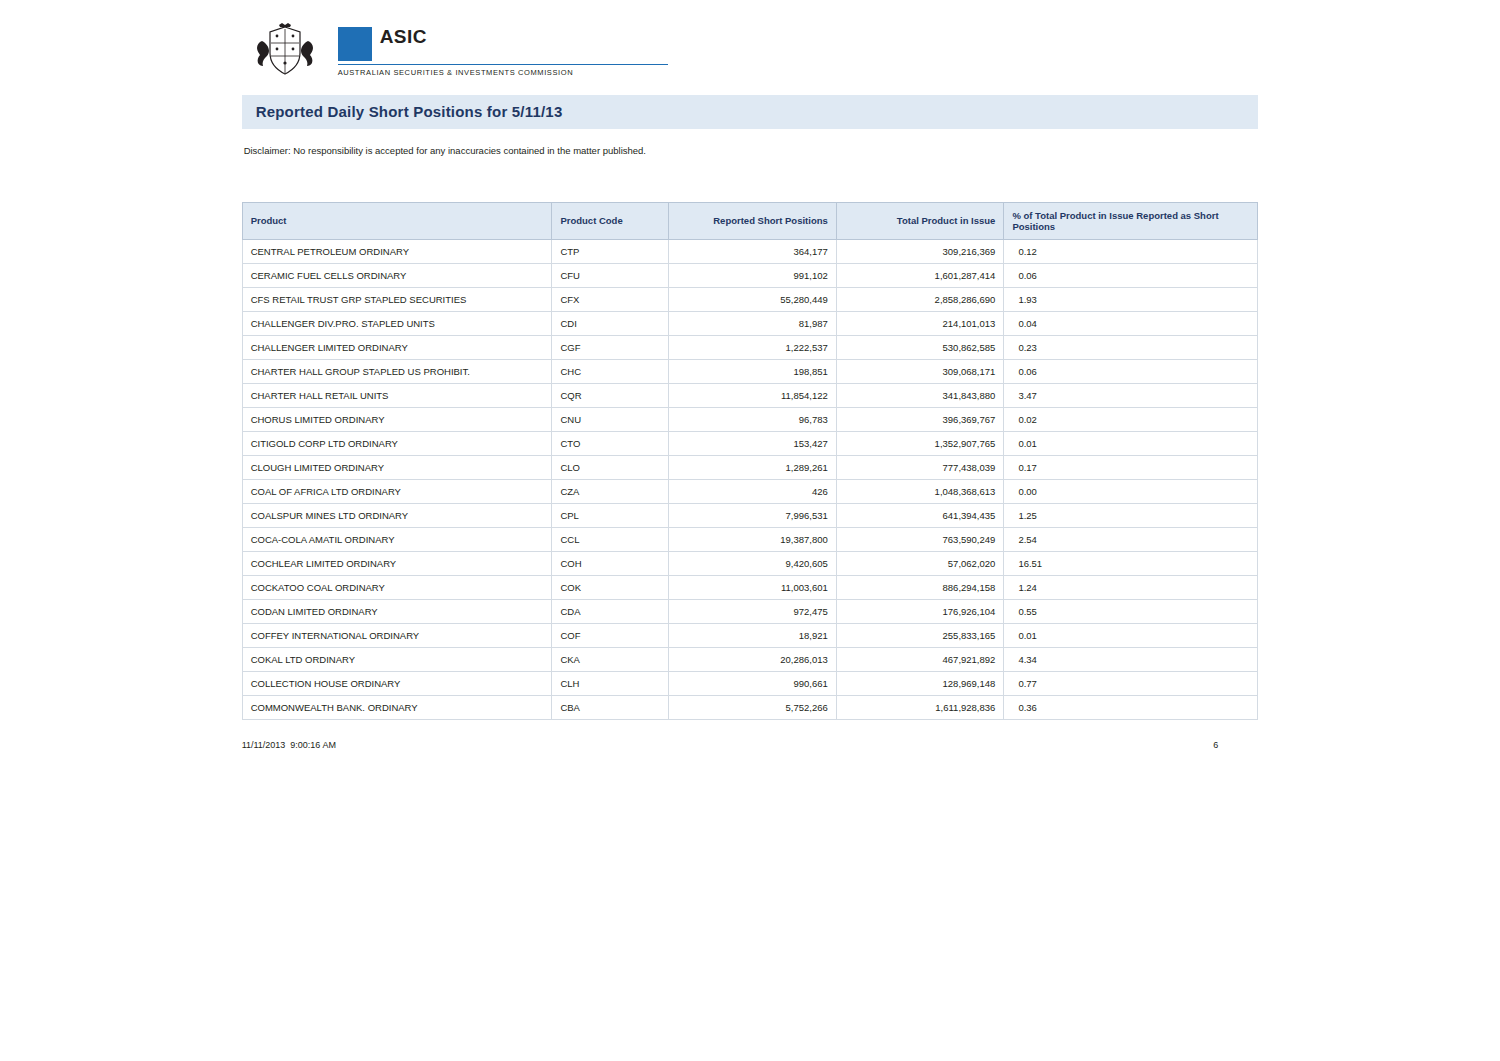ASIC
Australian Securities & Investments Commission
Reported Daily Short Positions for 5/11/13
Disclaimer: No responsibility is accepted for any inaccuracies contained in the matter published.
| Product | Product Code | Reported Short Positions | Total Product in Issue | % of Total Product in Issue Reported as Short Positions |
| --- | --- | --- | --- | --- |
| CENTRAL PETROLEUM ORDINARY | CTP | 364,177 | 309,216,369 | 0.12 |
| CERAMIC FUEL CELLS ORDINARY | CFU | 991,102 | 1,601,287,414 | 0.06 |
| CFS RETAIL TRUST GRP STAPLED SECURITIES | CFX | 55,280,449 | 2,858,286,690 | 1.93 |
| CHALLENGER DIV.PRO. STAPLED UNITS | CDI | 81,987 | 214,101,013 | 0.04 |
| CHALLENGER LIMITED ORDINARY | CGF | 1,222,537 | 530,862,585 | 0.23 |
| CHARTER HALL GROUP STAPLED US PROHIBIT. | CHC | 198,851 | 309,068,171 | 0.06 |
| CHARTER HALL RETAIL UNITS | CQR | 11,854,122 | 341,843,880 | 3.47 |
| CHORUS LIMITED ORDINARY | CNU | 96,783 | 396,369,767 | 0.02 |
| CITIGOLD CORP LTD ORDINARY | CTO | 153,427 | 1,352,907,765 | 0.01 |
| CLOUGH LIMITED ORDINARY | CLO | 1,289,261 | 777,438,039 | 0.17 |
| COAL OF AFRICA LTD ORDINARY | CZA | 426 | 1,048,368,613 | 0.00 |
| COALSPUR MINES LTD ORDINARY | CPL | 7,996,531 | 641,394,435 | 1.25 |
| COCA-COLA AMATIL ORDINARY | CCL | 19,387,800 | 763,590,249 | 2.54 |
| COCHLEAR LIMITED ORDINARY | COH | 9,420,605 | 57,062,020 | 16.51 |
| COCKATOO COAL ORDINARY | COK | 11,003,601 | 886,294,158 | 1.24 |
| CODAN LIMITED ORDINARY | CDA | 972,475 | 176,926,104 | 0.55 |
| COFFEY INTERNATIONAL ORDINARY | COF | 18,921 | 255,833,165 | 0.01 |
| COKAL LTD ORDINARY | CKA | 20,286,013 | 467,921,892 | 4.34 |
| COLLECTION HOUSE ORDINARY | CLH | 990,661 | 128,969,148 | 0.77 |
| COMMONWEALTH BANK. ORDINARY | CBA | 5,752,266 | 1,611,928,836 | 0.36 |
11/11/2013 9:00:16 AM 6